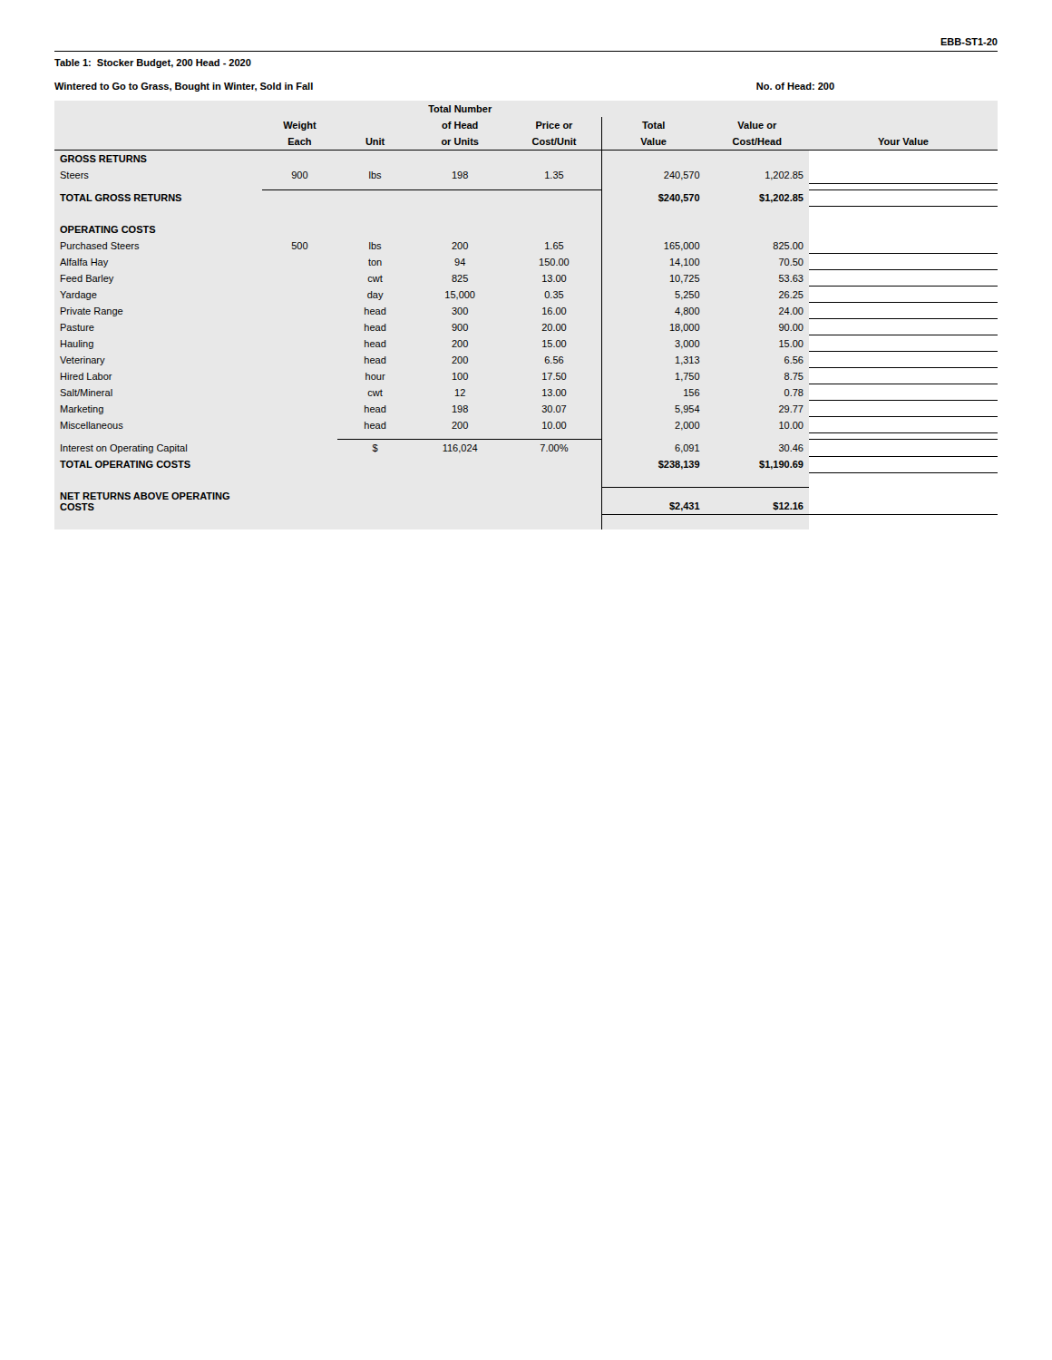EBB-ST1-20
Table 1: Stocker Budget, 200 Head - 2020
Wintered to Go to Grass, Bought in Winter, Sold in Fall
No. of Head: 200
| | | | Total Number | | | | |
| --- | --- | --- | --- | --- | --- | --- | --- |
| | Weight | | of Head | Price or | Total | Value or | |
| | Each | Unit | or Units | Cost/Unit | Value | Cost/Head | Your Value |
| GROSS RETURNS | | | | | | | |
| Steers | 900 | lbs | 198 | 1.35 | 240,570 | 1,202.85 | |
| TOTAL GROSS RETURNS | | | | | $240,570 | $1,202.85 | |
| OPERATING COSTS | | | | | | | |
| Purchased Steers | 500 | lbs | 200 | 1.65 | 165,000 | 825.00 | |
| Alfalfa Hay | | ton | 94 | 150.00 | 14,100 | 70.50 | |
| Feed Barley | | cwt | 825 | 13.00 | 10,725 | 53.63 | |
| Yardage | | day | 15,000 | 0.35 | 5,250 | 26.25 | |
| Private Range | | head | 300 | 16.00 | 4,800 | 24.00 | |
| Pasture | | head | 900 | 20.00 | 18,000 | 90.00 | |
| Hauling | | head | 200 | 15.00 | 3,000 | 15.00 | |
| Veterinary | | head | 200 | 6.56 | 1,313 | 6.56 | |
| Hired Labor | | hour | 100 | 17.50 | 1,750 | 8.75 | |
| Salt/Mineral | | cwt | 12 | 13.00 | 156 | 0.78 | |
| Marketing | | head | 198 | 30.07 | 5,954 | 29.77 | |
| Miscellaneous | | head | 200 | 10.00 | 2,000 | 10.00 | |
| Interest on Operating Capital | | $ | 116,024 | 7.00% | 6,091 | 30.46 | |
| TOTAL OPERATING COSTS | | | | | $238,139 | $1,190.69 | |
| NET RETURNS ABOVE OPERATING COSTS | | | | | $2,431 | $12.16 | |